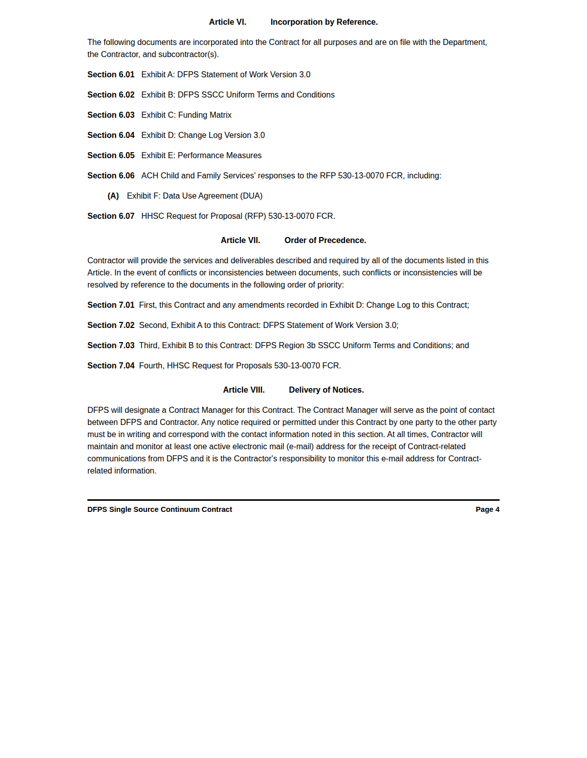Article VI. Incorporation by Reference.
The following documents are incorporated into the Contract for all purposes and are on file with the Department, the Contractor, and subcontractor(s).
Section 6.01 Exhibit A: DFPS Statement of Work Version 3.0
Section 6.02 Exhibit B: DFPS SSCC Uniform Terms and Conditions
Section 6.03 Exhibit C: Funding Matrix
Section 6.04 Exhibit D: Change Log Version 3.0
Section 6.05 Exhibit E: Performance Measures
Section 6.06 ACH Child and Family Services' responses to the RFP 530-13-0070 FCR, including:
(A) Exhibit F: Data Use Agreement (DUA)
Section 6.07 HHSC Request for Proposal (RFP) 530-13-0070 FCR.
Article VII. Order of Precedence.
Contractor will provide the services and deliverables described and required by all of the documents listed in this Article. In the event of conflicts or inconsistencies between documents, such conflicts or inconsistencies will be resolved by reference to the documents in the following order of priority:
Section 7.01 First, this Contract and any amendments recorded in Exhibit D: Change Log to this Contract;
Section 7.02 Second, Exhibit A to this Contract: DFPS Statement of Work Version 3.0;
Section 7.03 Third, Exhibit B to this Contract: DFPS Region 3b SSCC Uniform Terms and Conditions; and
Section 7.04 Fourth, HHSC Request for Proposals 530-13-0070 FCR.
Article VIII. Delivery of Notices.
DFPS will designate a Contract Manager for this Contract. The Contract Manager will serve as the point of contact between DFPS and Contractor. Any notice required or permitted under this Contract by one party to the other party must be in writing and correspond with the contact information noted in this section. At all times, Contractor will maintain and monitor at least one active electronic mail (e-mail) address for the receipt of Contract-related communications from DFPS and it is the Contractor's responsibility to monitor this e-mail address for Contract-related information.
DFPS Single Source Continuum Contract Page 4